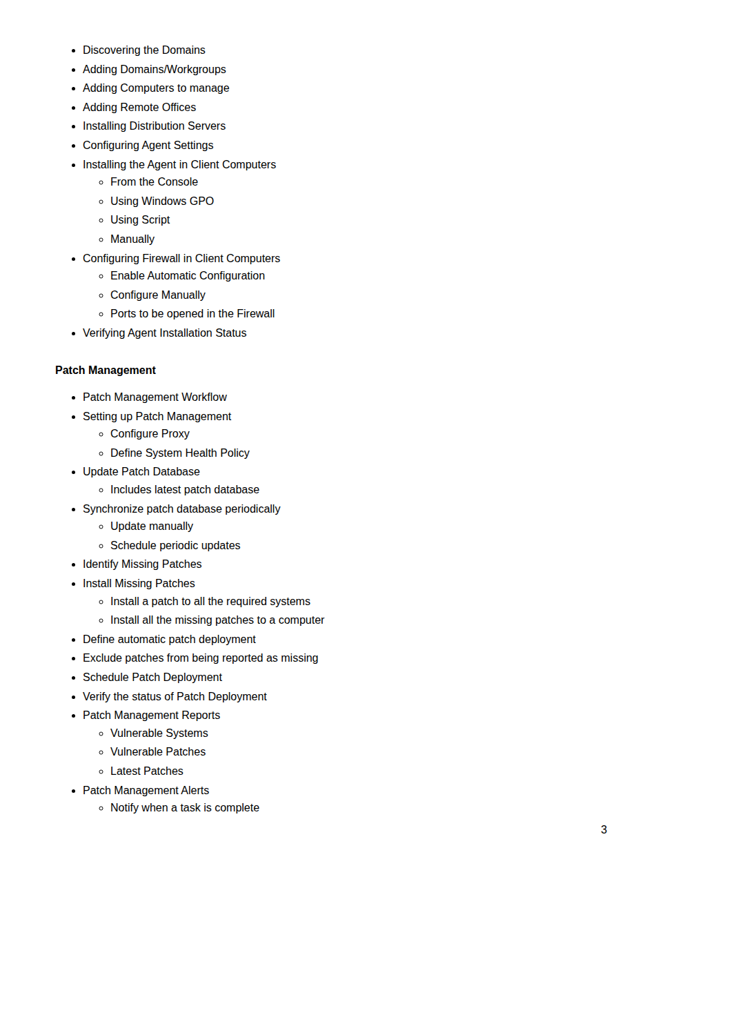Discovering the Domains
Adding Domains/Workgroups
Adding Computers to manage
Adding Remote Offices
Installing Distribution Servers
Configuring Agent Settings
Installing the Agent in Client Computers
From the Console
Using Windows GPO
Using Script
Manually
Configuring Firewall in Client Computers
Enable Automatic Configuration
Configure Manually
Ports to be opened in the Firewall
Verifying Agent Installation Status
Patch Management
Patch Management Workflow
Setting up Patch Management
Configure Proxy
Define System Health Policy
Update Patch Database
Includes latest patch database
Synchronize patch database periodically
Update manually
Schedule periodic updates
Identify Missing Patches
Install Missing Patches
Install a patch to all the required systems
Install all the missing patches to a computer
Define automatic patch deployment
Exclude patches from being reported as missing
Schedule Patch Deployment
Verify the status of Patch Deployment
Patch Management Reports
Vulnerable Systems
Vulnerable Patches
Latest Patches
Patch Management Alerts
Notify when a task is complete
3